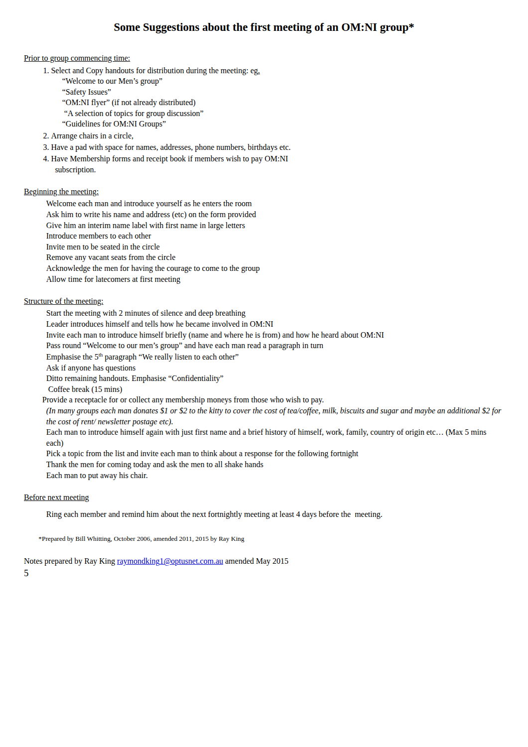Some Suggestions about the first meeting of an OM:NI group*
Prior to group commencing time:
Select and Copy handouts for distribution during the meeting: eg.
“Welcome to our Men’s group”
“Safety Issues”
“OM:NI flyer” (if not already distributed)
“A selection of topics for group discussion”
“Guidelines for OM:NI Groups”
Arrange chairs in a circle,
Have a pad with space for names, addresses, phone numbers, birthdays etc.
Have Membership forms and receipt book if members wish to pay OM:NI
subscription.
Beginning the meeting:
Welcome each man and introduce yourself as he enters the room
Ask him to write his name and address (etc) on the form provided
Give him an interim name label with first name in large letters
Introduce members to each other
Invite men to be seated in the circle
Remove any vacant seats from the circle
Acknowledge the men for having the courage to come to the group
Allow time for latecomers at first meeting
Structure of the meeting:
Start the meeting with 2 minutes of silence and deep breathing
Leader introduces himself and tells how he became involved in OM:NI
Invite each man to introduce himself briefly (name and where he is from) and how he heard about OM:NI
Pass round “Welcome to our men’s group” and have each man read a paragraph in turn
Emphasise the 5th paragraph “We really listen to each other”
Ask if anyone has questions
Ditto remaining handouts. Emphasise “Confidentiality”
Coffee break (15 mins)
Provide a receptacle for or collect any membership moneys from those who wish to pay.
(In many groups each man donates $1 or $2 to the kitty to cover the cost of tea/coffee, milk, biscuits and sugar and maybe an additional $2 for the cost of rent/ newsletter postage etc).
Each man to introduce himself again with just first name and a brief history of himself, work, family, country of origin etc… (Max 5 mins each)
Pick a topic from the list and invite each man to think about a response for the following fortnight
Thank the men for coming today and ask the men to all shake hands
Each man to put away his chair.
Before next meeting
Ring each member and remind him about the next fortnightly meeting at least 4 days before the meeting.
*Prepared by Bill Whitting, October 2006, amended 2011, 2015 by Ray King
Notes prepared by Ray King raymondking1@optusnet.com.au amended May 2015
5